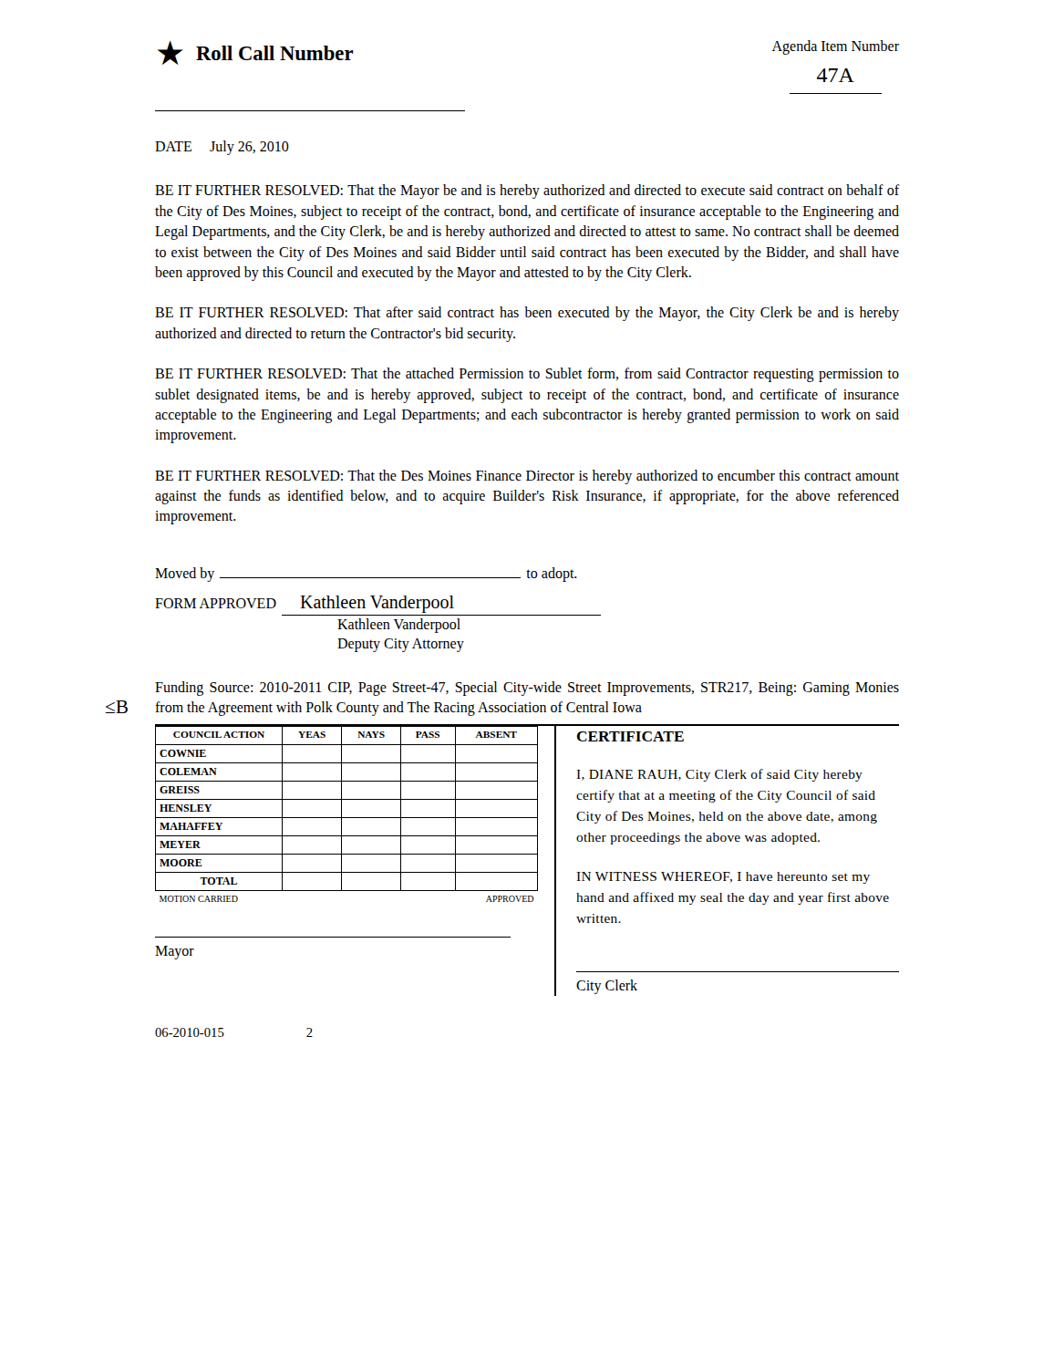★ Roll Call Number
Agenda Item Number
47A
DATEJuly 26, 2010
BE IT FURTHER RESOLVED: That the Mayor be and is hereby authorized and directed to execute said contract on behalf of the City of Des Moines, subject to receipt of the contract, bond, and certificate of insurance acceptable to the Engineering and Legal Departments, and the City Clerk, be and is hereby authorized and directed to attest to same. No contract shall be deemed to exist between the City of Des Moines and said Bidder until said contract has been executed by the Bidder, and shall have been approved by this Council and executed by the Mayor and attested to by the City Clerk.
BE IT FURTHER RESOLVED: That after said contract has been executed by the Mayor, the City Clerk be and is hereby authorized and directed to return the Contractor's bid security.
BE IT FURTHER RESOLVED: That the attached Permission to Sublet form, from said Contractor requesting permission to sublet designated items, be and is hereby approved, subject to receipt of the contract, bond, and certificate of insurance acceptable to the Engineering and Legal Departments; and each subcontractor is hereby granted permission to work on said improvement.
BE IT FURTHER RESOLVED: That the Des Moines Finance Director is hereby authorized to encumber this contract amount against the funds as identified below, and to acquire Builder's Risk Insurance, if appropriate, for the above referenced improvement.
Moved by to adopt.
FORM APPROVEDKathleen Vanderpool
Kathleen Vanderpool
Deputy City Attorney
≤B Funding Source: 2010-2011 CIP, Page Street-47, Special City-wide Street Improvements, STR217, Being: Gaming Monies from the Agreement with Polk County and The Racing Association of Central Iowa
| COUNCIL ACTION | YEAS | NAYS | PASS | ABSENT |
| --- | --- | --- | --- | --- |
| COWNIE | | | | |
| COLEMAN | | | | |
| GREISS | | | | |
| HENSLEY | | | | |
| MAHAFFEY | | | | |
| MEYER | | | | |
| MOORE | | | | |
| TOTAL | | | | |
| MOTION CARRIED | APPROVED |
Mayor
CERTIFICATE
I, DIANE RAUH, City Clerk of said City hereby certify that at a meeting of the City Council of said City of Des Moines, held on the above date, among other proceedings the above was adopted.
IN WITNESS WHEREOF, I have hereunto set my hand and affixed my seal the day and year first above written.
City Clerk
06-2010-015 2